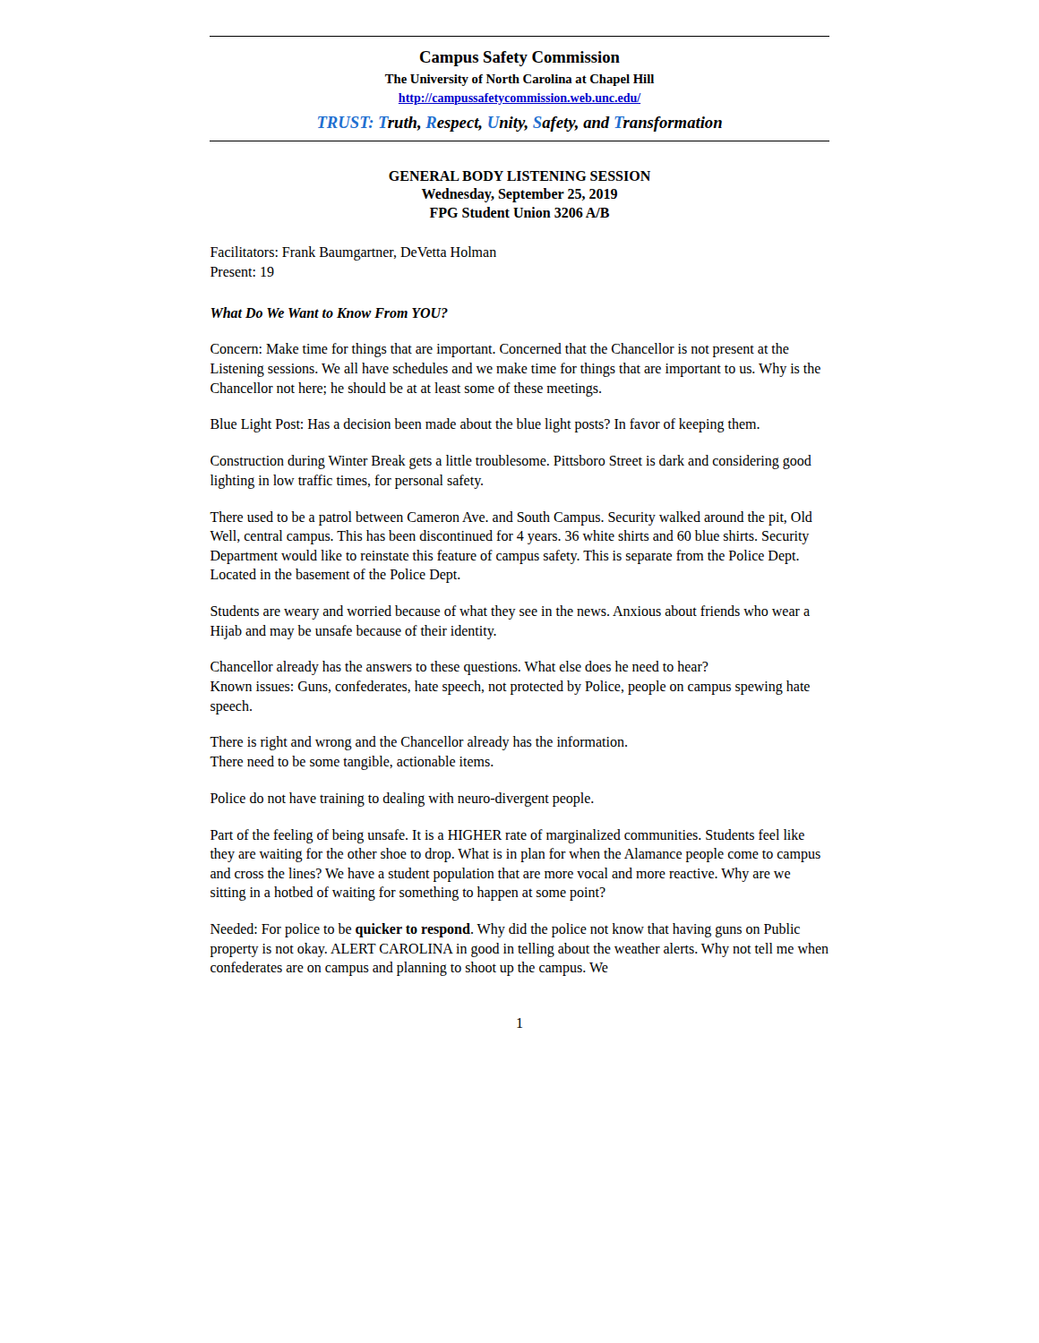Campus Safety Commission
The University of North Carolina at Chapel Hill
http://campussafetycommission.web.unc.edu/
TRUST: Truth, Respect, Unity, Safety, and Transformation
GENERAL BODY LISTENING SESSION Wednesday, September 25, 2019 FPG Student Union 3206 A/B
Facilitators: Frank Baumgartner, DeVetta Holman
Present: 19
What Do We Want to Know From YOU?
Concern: Make time for things that are important. Concerned that the Chancellor is not present at the Listening sessions. We all have schedules and we make time for things that are important to us. Why is the Chancellor not here; he should be at at least some of these meetings.
Blue Light Post: Has a decision been made about the blue light posts? In favor of keeping them.
Construction during Winter Break gets a little troublesome. Pittsboro Street is dark and considering good lighting in low traffic times, for personal safety.
There used to be a patrol between Cameron Ave. and South Campus. Security walked around the pit, Old Well, central campus. This has been discontinued for 4 years. 36 white shirts and 60 blue shirts. Security Department would like to reinstate this feature of campus safety. This is separate from the Police Dept. Located in the basement of the Police Dept.
Students are weary and worried because of what they see in the news. Anxious about friends who wear a Hijab and may be unsafe because of their identity.
Chancellor already has the answers to these questions. What else does he need to hear?
Known issues: Guns, confederates, hate speech, not protected by Police, people on campus spewing hate speech.
There is right and wrong and the Chancellor already has the information.
There need to be some tangible, actionable items.
Police do not have training to dealing with neuro-divergent people.
Part of the feeling of being unsafe. It is a HIGHER rate of marginalized communities. Students feel like they are waiting for the other shoe to drop. What is in plan for when the Alamance people come to campus and cross the lines? We have a student population that are more vocal and more reactive. Why are we sitting in a hotbed of waiting for something to happen at some point?
Needed: For police to be quicker to respond. Why did the police not know that having guns on Public property is not okay. ALERT CAROLINA in good in telling about the weather alerts. Why not tell me when confederates are on campus and planning to shoot up the campus. We
1